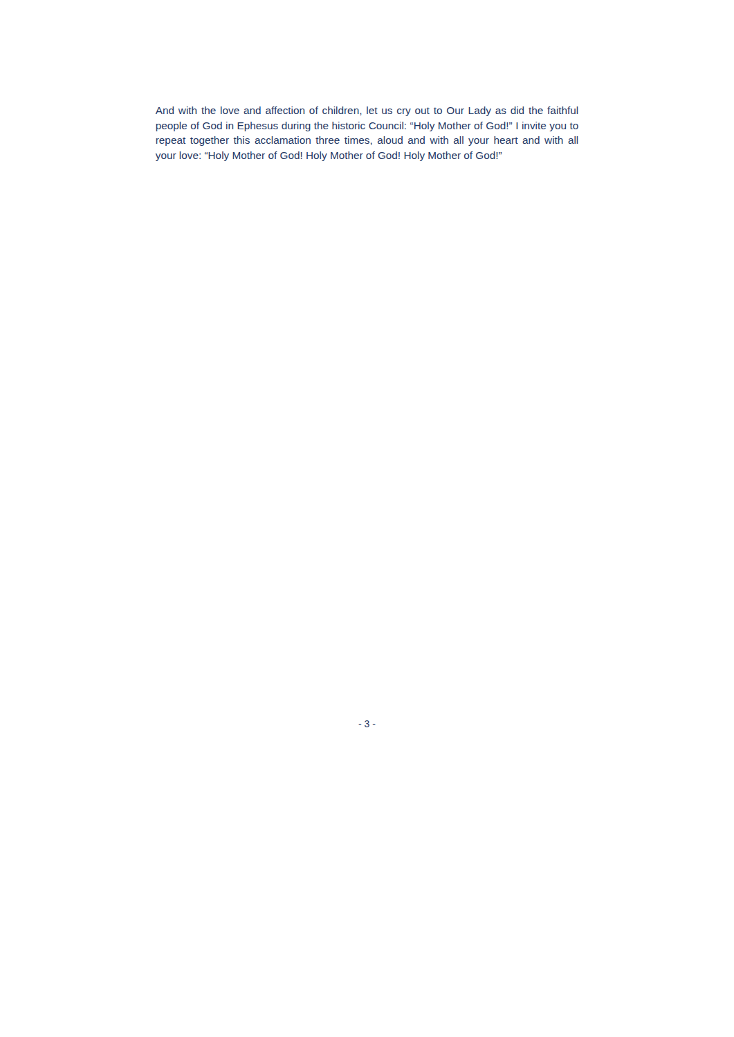And with the love and affection of children, let us cry out to Our Lady as did the faithful people of God in Ephesus during the historic Council: “Holy Mother of God!” I invite you to repeat together this acclamation three times, aloud and with all your heart and with all your love: “Holy Mother of God! Holy Mother of God! Holy Mother of God!”
- 3 -